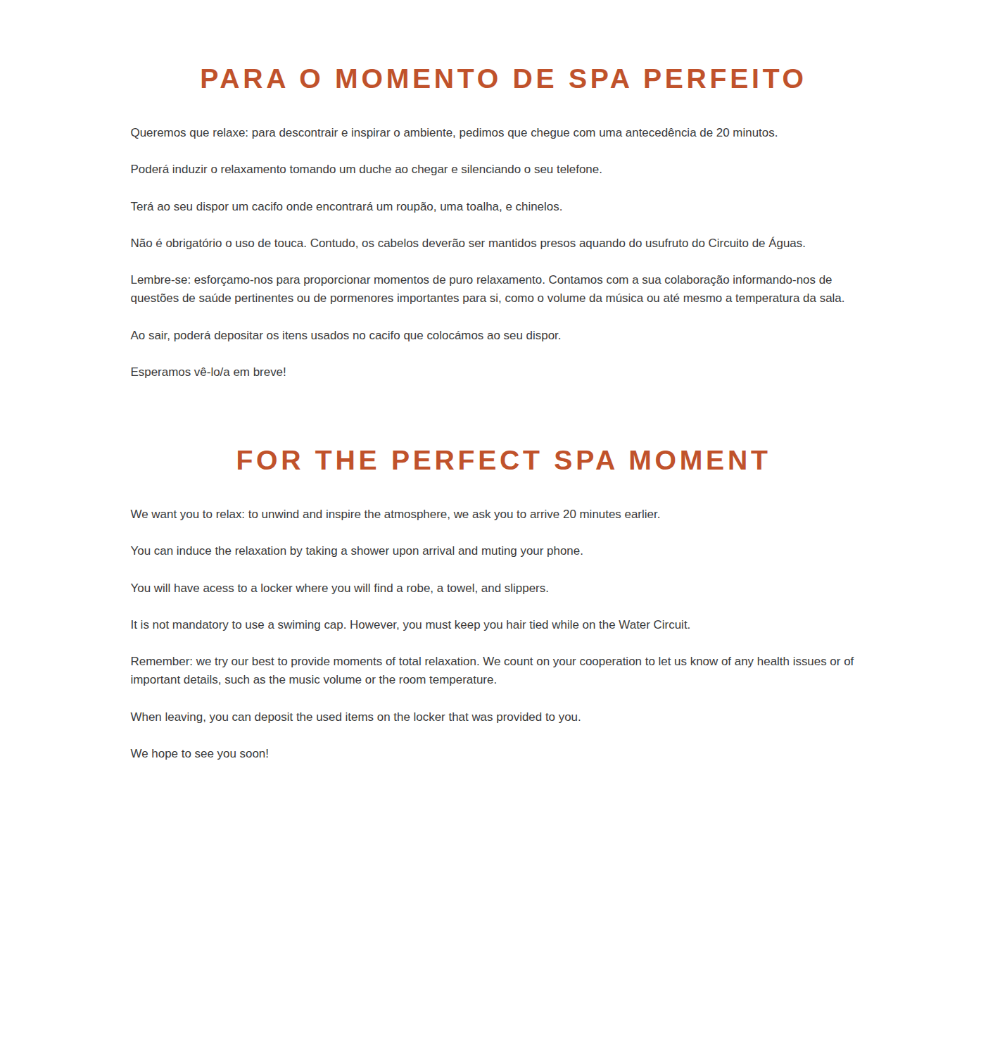Para o Momento de Spa Perfeito
Queremos que relaxe: para descontrair e inspirar o ambiente, pedimos que chegue com uma antecedência de 20 minutos.
Poderá induzir o relaxamento tomando um duche ao chegar e silenciando o seu telefone.
Terá ao seu dispor um cacifo onde encontrará um roupão, uma toalha, e chinelos.
Não é obrigatório o uso de touca. Contudo, os cabelos deverão ser mantidos presos aquando do usufruto do Circuito de Águas.
Lembre-se: esforçamo-nos para proporcionar momentos de puro relaxamento. Contamos com a sua colaboração informando-nos de questões de saúde pertinentes ou de pormenores importantes para si, como o volume da música ou até mesmo a temperatura da sala.
Ao sair, poderá depositar os itens usados no cacifo que colocámos ao seu dispor.
Esperamos vê-lo/a em breve!
For the Perfect Spa Moment
We want you to relax: to unwind and inspire the atmosphere, we ask you to arrive 20 minutes earlier.
You can induce the relaxation by taking a shower upon arrival and muting your phone.
You will have acess to a locker where you will find a robe, a towel, and slippers.
It is not mandatory to use a swiming cap. However, you must keep you hair tied while on the Water Circuit.
Remember: we try our best to provide moments of total relaxation. We count on your cooperation to let us know of any health issues or of important details, such as the music volume or the room temperature.
When leaving, you can deposit the used items on the locker that was provided to you.
We hope to see you soon!